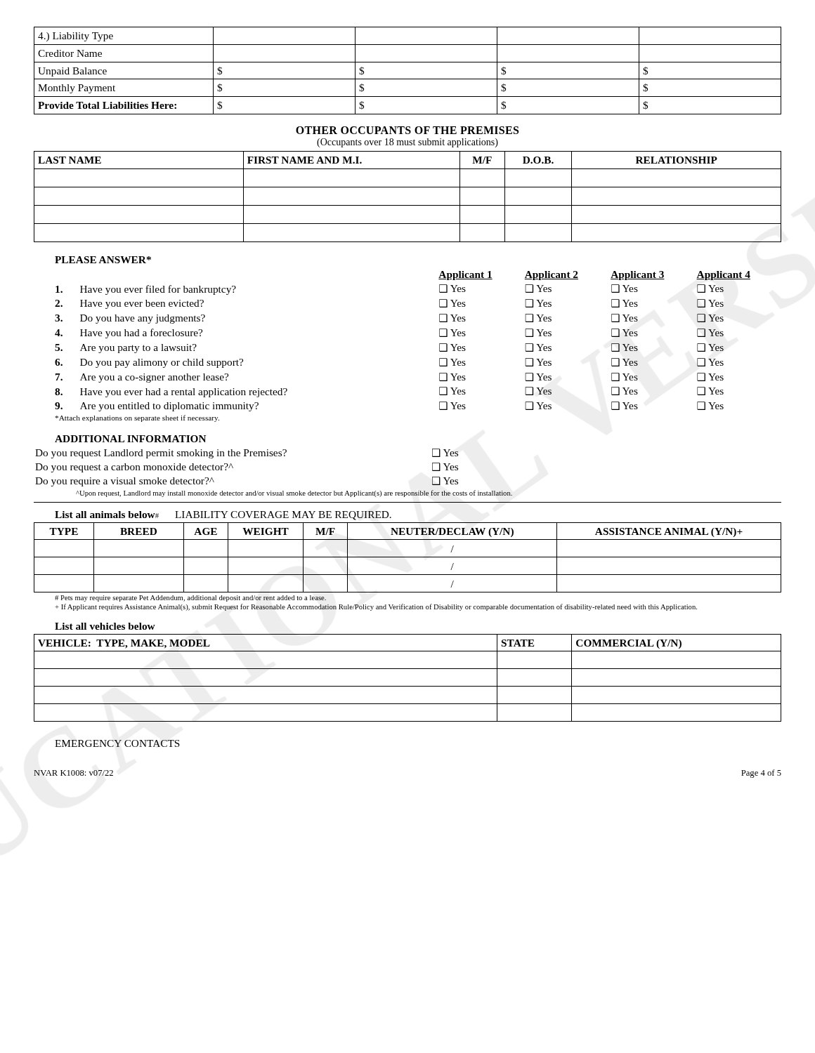EDUCATIONAL VERSION
| 4.) Liability Type | | | | |
| Creditor Name | | | | |
| Unpaid Balance | $ | $ | $ | $ |
| Monthly Payment | $ | $ | $ | $ |
| Provide Total Liabilities Here: | $ | $ | $ | $ |
OTHER OCCUPANTS OF THE PREMISES
(Occupants over 18 must submit applications)
| LAST NAME | FIRST NAME AND M.I. | M/F | D.O.B. | RELATIONSHIP |
| --- | --- | --- | --- | --- |
PLEASE ANSWER*
| | | Applicant 1 | Applicant 2 | Applicant 3 | Applicant 4 |
| 1. | Have you ever filed for bankruptcy? | ❑ Yes | ❑ Yes | ❑ Yes | ❑ Yes |
| 2. | Have you ever been evicted? | ❑ Yes | ❑ Yes | ❑ Yes | ❑ Yes |
| 3. | Do you have any judgments? | ❑ Yes | ❑ Yes | ❑ Yes | ❑ Yes |
| 4. | Have you had a foreclosure? | ❑ Yes | ❑ Yes | ❑ Yes | ❑ Yes |
| 5. | Are you party to a lawsuit? | ❑ Yes | ❑ Yes | ❑ Yes | ❑ Yes |
| 6. | Do you pay alimony or child support? | ❑ Yes | ❑ Yes | ❑ Yes | ❑ Yes |
| 7. | Are you a co-signer another lease? | ❑ Yes | ❑ Yes | ❑ Yes | ❑ Yes |
| 8. | Have you ever had a rental application rejected? | ❑ Yes | ❑ Yes | ❑ Yes | ❑ Yes |
| 9. | Are you entitled to diplomatic immunity? | ❑ Yes | ❑ Yes | ❑ Yes | ❑ Yes |
*Attach explanations on separate sheet if necessary.
ADDITIONAL INFORMATION
| Do you request Landlord permit smoking in the Premises? | ❑ Yes |
| Do you request a carbon monoxide detector?^ | ❑ Yes |
| Do you require a visual smoke detector?^ | ❑ Yes |
^Upon request, Landlord may install monoxide detector and/or visual smoke detector but Applicant(s) are responsible for the costs of installation.
List all animals below# LIABILITY COVERAGE MAY BE REQUIRED.
| TYPE | BREED | AGE | WEIGHT | M/F | NEUTER/DECLAW (Y/N) | ASSISTANCE ANIMAL (Y/N)+ |
| --- | --- | --- | --- | --- | --- | --- |
| | | | | | / | |
| | | | | | / | |
| | | | | | / | |
# Pets may require separate Pet Addendum, additional deposit and/or rent added to a lease.
+ If Applicant requires Assistance Animal(s), submit Request for Reasonable Accommodation Rule/Policy and Verification of Disability or comparable documentation of disability-related need with this Application.
List all vehicles below
| VEHICLE: TYPE, MAKE, MODEL | STATE | COMMERCIAL (Y/N) |
| --- | --- | --- |
EMERGENCY CONTACTS
NVAR K1008: v07/22
Page 4 of 5